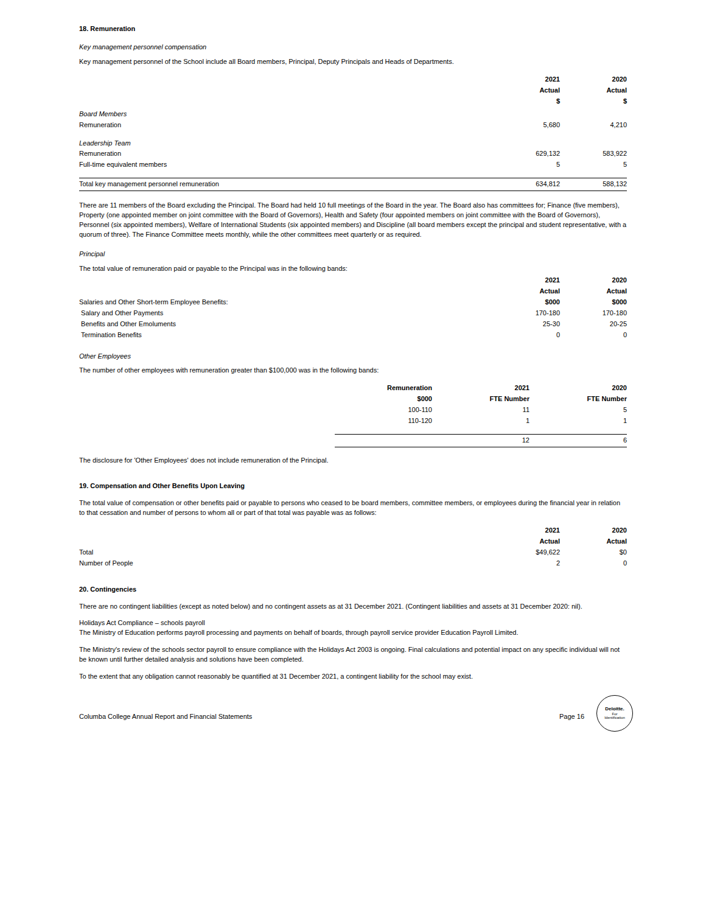18. Remuneration
Key management personnel compensation
Key management personnel of the School include all Board members, Principal, Deputy Principals and Heads of Departments.
| | 2021 | 2020 |
| | Actual | Actual |
| | $ | $ |
| Board Members | | |
| Remuneration | 5,680 | 4,210 |
| Leadership Team | | |
| Remuneration | 629,132 | 583,922 |
| Full-time equivalent members | 5 | 5 |
| Total key management personnel remuneration | 634,812 | 588,132 |
There are 11 members of the Board excluding the Principal. The Board had held 10 full meetings of the Board in the year. The Board also has committees for; Finance (five members), Property (one appointed member on joint committee with the Board of Governors), Health and Safety (four appointed members on joint committee with the Board of Governors), Personnel (six appointed members), Welfare of International Students (six appointed members) and Discipline (all board members except the principal and student representative, with a quorum of three). The Finance Committee meets monthly, while the other committees meet quarterly or as required.
Principal
The total value of remuneration paid or payable to the Principal was in the following bands:
| | 2021 | 2020 |
| | Actual | Actual |
| Salaries and Other Short-term Employee Benefits: | $000 | $000 |
| Salary and Other Payments | 170-180 | 170-180 |
| Benefits and Other Emoluments | 25-30 | 20-25 |
| Termination Benefits | 0 | 0 |
Other Employees
The number of other employees with remuneration greater than $100,000 was in the following bands:
| Remuneration | 2021 | 2020 |
| --- | --- | --- |
| $000 | FTE Number | FTE Number |
| 100-110 | 11 | 5 |
| 110-120 | 1 | 1 |
| | 12 | 6 |
The disclosure for 'Other Employees' does not include remuneration of the Principal.
19. Compensation and Other Benefits Upon Leaving
The total value of compensation or other benefits paid or payable to persons who ceased to be board members, committee members, or employees during the financial year in relation to that cessation and number of persons to whom all or part of that total was payable was as follows:
| | 2021 | 2020 |
| | Actual | Actual |
| Total | $49,622 | $0 |
| Number of People | 2 | 0 |
20. Contingencies
There are no contingent liabilities (except as noted below) and no contingent assets as at 31 December 2021. (Contingent liabilities and assets at 31 December 2020: nil).
Holidays Act Compliance – schools payroll
The Ministry of Education performs payroll processing and payments on behalf of boards, through payroll service provider Education Payroll Limited.
The Ministry's review of the schools sector payroll to ensure compliance with the Holidays Act 2003 is ongoing. Final calculations and potential impact on any specific individual will not be known until further detailed analysis and solutions have been completed.
To the extent that any obligation cannot reasonably be quantified at 31 December 2021, a contingent liability for the school may exist.
Columba College Annual Report and Financial Statements
Page 16
Deloitte.
For
Identification